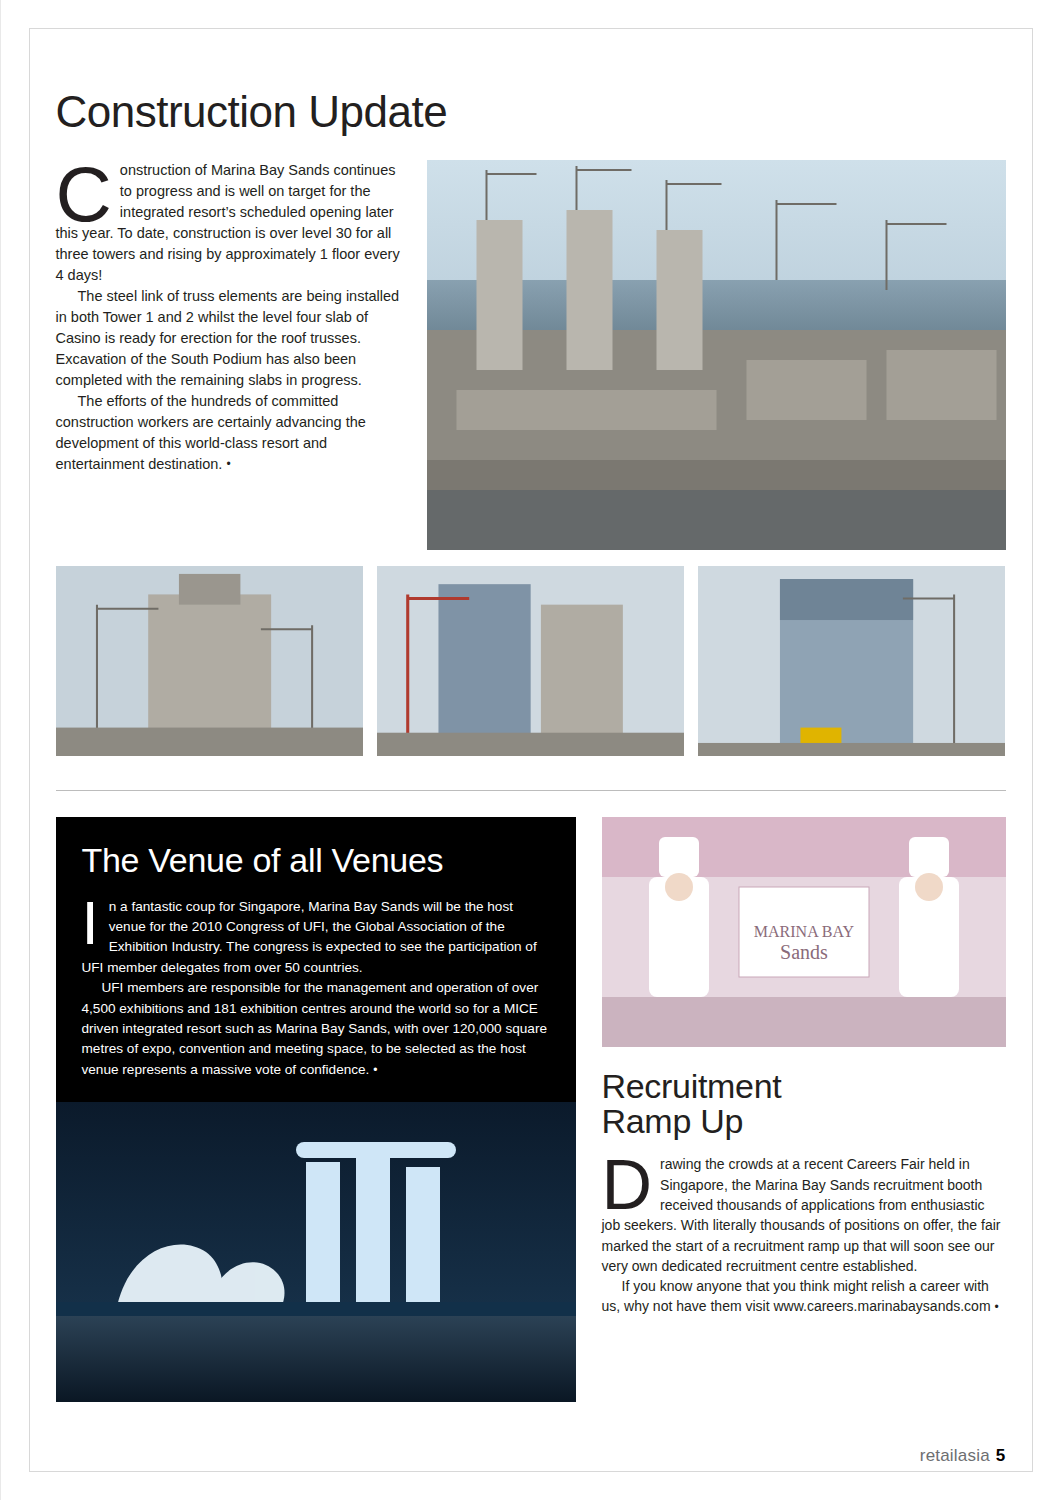Construction Update
Construction of Marina Bay Sands continues to progress and is well on target for the integrated resort’s scheduled opening later this year. To date, construction is over level 30 for all three towers and rising by approximately 1 floor every 4 days!
The steel link of truss elements are being installed in both Tower 1 and 2 whilst the level four slab of Casino is ready for erection for the roof trusses. Excavation of the South Podium has also been completed with the remaining slabs in progress.
The efforts of the hundreds of committed construction workers are certainly advancing the development of this world-class resort and entertainment destination. •
The Venue of all Venues
In a fantastic coup for Singapore, Marina Bay Sands will be the host venue for the 2010 Congress of UFI, the Global Association of the Exhibition Industry. The congress is expected to see the participation of UFI member delegates from over 50 countries.
UFI members are responsible for the management and operation of over 4,500 exhibitions and 181 exhibition centres around the world so for a MICE driven integrated resort such as Marina Bay Sands, with over 120,000 square metres of expo, convention and meeting space, to be selected as the host venue represents a massive vote of confidence. •
MARINA BAY Sands
Recruitment
Ramp Up
Drawing the crowds at a recent Careers Fair held in Singapore, the Marina Bay Sands recruitment booth received thousands of applications from enthusiastic job seekers. With literally thousands of positions on offer, the fair marked the start of a recruitment ramp up that will soon see our very own dedicated recruitment centre established.
If you know anyone that you think might relish a career with us, why not have them visit www.careers.marinabaysands.com •
retail asia 5